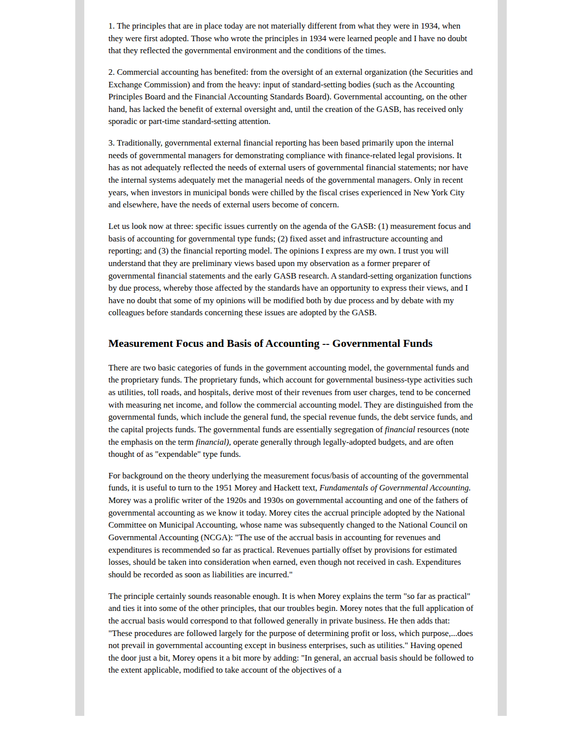1. The principles that are in place today are not materially different from what they were in 1934, when they were first adopted. Those who wrote the principles in 1934 were learned people and I have no doubt that they reflected the governmental environment and the conditions of the times.
2. Commercial accounting has benefited: from the oversight of an external organization (the Securities and Exchange Commission) and from the heavy: input of standard-setting bodies (such as the Accounting Principles Board and the Financial Accounting Standards Board). Governmental accounting, on the other hand, has lacked the benefit of external oversight and, until the creation of the GASB, has received only sporadic or part-time standard-setting attention.
3. Traditionally, governmental external financial reporting has been based primarily upon the internal needs of governmental managers for demonstrating compliance with finance-related legal provisions. It has as not adequately reflected the needs of external users of governmental financial statements; nor have the internal systems adequately met the managerial needs of the governmental managers. Only in recent years, when investors in municipal bonds were chilled by the fiscal crises experienced in New York City and elsewhere, have the needs of external users become of concern.
Let us look now at three: specific issues currently on the agenda of the GASB: (1) measurement focus and basis of accounting for governmental type funds; (2) fixed asset and infrastructure accounting and reporting; and (3) the financial reporting model. The opinions I express are my own. I trust you will understand that they are preliminary views based upon my observation as a former preparer of governmental financial statements and the early GASB research. A standard-setting organization functions by due process, whereby those affected by the standards have an opportunity to express their views, and I have no doubt that some of my opinions will be modified both by due process and by debate with my colleagues before standards concerning these issues are adopted by the GASB.
Measurement Focus and Basis of Accounting -- Governmental Funds
There are two basic categories of funds in the government accounting model, the governmental funds and the proprietary funds. The proprietary funds, which account for governmental business-type activities such as utilities, toll roads, and hospitals, derive most of their revenues from user charges, tend to be concerned with measuring net income, and follow the commercial accounting model. They are distinguished from the governmental funds, which include the general fund, the special revenue funds, the debt service funds, and the capital projects funds. The governmental funds are essentially segregation of financial resources (note the emphasis on the term financial), operate generally through legally-adopted budgets, and are often thought of as "expendable" type funds.
For background on the theory underlying the measurement focus/basis of accounting of the governmental funds, it is useful to turn to the 1951 Morey and Hackett text, Fundamentals of Governmental Accounting. Morey was a prolific writer of the 1920s and 1930s on governmental accounting and one of the fathers of governmental accounting as we know it today. Morey cites the accrual principle adopted by the National Committee on Municipal Accounting, whose name was subsequently changed to the National Council on Governmental Accounting (NCGA): "The use of the accrual basis in accounting for revenues and expenditures is recommended so far as practical. Revenues partially offset by provisions for estimated losses, should be taken into consideration when earned, even though not received in cash. Expenditures should be recorded as soon as liabilities are incurred."
The principle certainly sounds reasonable enough. It is when Morey explains the term "so far as practical" and ties it into some of the other principles, that our troubles begin. Morey notes that the full application of the accrual basis would correspond to that followed generally in private business. He then adds that: "These procedures are followed largely for the purpose of determining profit or loss, which purpose,...does not prevail in governmental accounting except in business enterprises, such as utilities." Having opened the door just a bit, Morey opens it a bit more by adding: "In general, an accrual basis should be followed to the extent applicable, modified to take account of the objectives of a